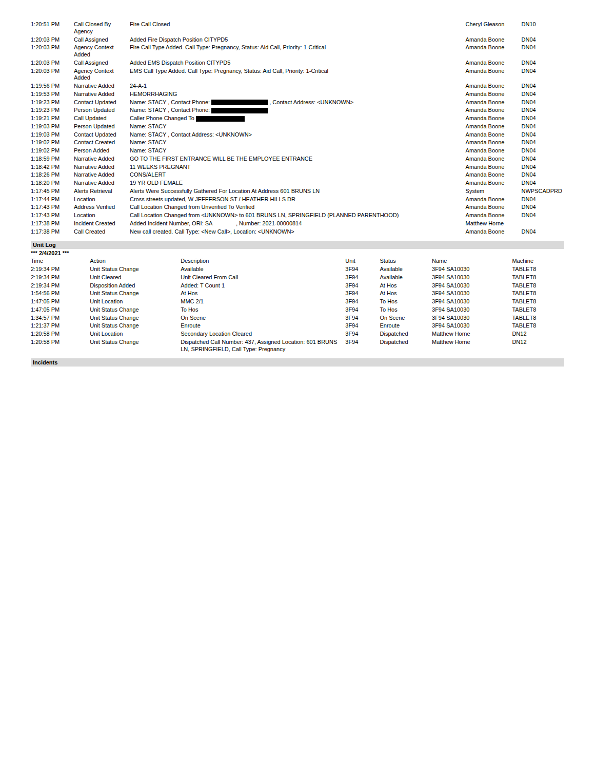| 1:20:51 PM | Call Closed By Agency | Fire Call Closed | Cheryl Gleason | DN10 |
| 1:20:03 PM | Call Assigned | Added Fire Dispatch Position CITYPD5 | Amanda Boone | DN04 |
| 1:20:03 PM | Agency Context Added | Fire Call Type Added. Call Type: Pregnancy, Status: Aid Call, Priority: 1-Critical | Amanda Boone | DN04 |
| 1:20:03 PM | Call Assigned | Added EMS Dispatch Position CITYPD5 | Amanda Boone | DN04 |
| 1:20:03 PM | Agency Context Added | EMS Call Type Added. Call Type: Pregnancy, Status: Aid Call, Priority: 1-Critical | Amanda Boone | DN04 |
| 1:19:56 PM | Narrative Added | 24-A-1 | Amanda Boone | DN04 |
| 1:19:53 PM | Narrative Added | HEMORRHAGING | Amanda Boone | DN04 |
| 1:19:23 PM | Contact Updated | Name: STACY , Contact Phone: , Contact Address: <UNKNOWN> | Amanda Boone | DN04 |
| 1:19:23 PM | Person Updated | Name: STACY , Contact Phone: | Amanda Boone | DN04 |
| 1:19:21 PM | Call Updated | Caller Phone Changed To | Amanda Boone | DN04 |
| 1:19:03 PM | Person Updated | Name: STACY | Amanda Boone | DN04 |
| 1:19:03 PM | Contact Updated | Name: STACY , Contact Address: <UNKNOWN> | Amanda Boone | DN04 |
| 1:19:02 PM | Contact Created | Name: STACY | Amanda Boone | DN04 |
| 1:19:02 PM | Person Added | Name: STACY | Amanda Boone | DN04 |
| 1:18:59 PM | Narrative Added | GO TO THE FIRST ENTRANCE WILL BE THE EMPLOYEE ENTRANCE | Amanda Boone | DN04 |
| 1:18:42 PM | Narrative Added | 11 WEEKS PREGNANT | Amanda Boone | DN04 |
| 1:18:26 PM | Narrative Added | CONS/ALERT | Amanda Boone | DN04 |
| 1:18:20 PM | Narrative Added | 19 YR OLD FEMALE | Amanda Boone | DN04 |
| 1:17:45 PM | Alerts Retrieval | Alerts Were Successfully Gathered For Location At Address 601 BRUNS LN | System | NWPSCADPRD |
| 1:17:44 PM | Location | Cross streets updated, W JEFFERSON ST / HEATHER HILLS DR | Amanda Boone | DN04 |
| 1:17:43 PM | Address Verified | Call Location Changed from Unverified To Verified | Amanda Boone | DN04 |
| 1:17:43 PM | Location | Call Location Changed from <UNKNOWN> to 601 BRUNS LN, SPRINGFIELD (PLANNED PARENTHOOD) | Amanda Boone | DN04 |
| 1:17:38 PM | Incident Created | Added Incident Number, ORI: SA , Number: 2021-00000814 | Matthew Horne | |
| 1:17:38 PM | Call Created | New call created. Call Type: <New Call>, Location: <UNKNOWN> | Amanda Boone | DN04 |
Unit Log
*** 2/4/2021 ***
| Time | Action | Description | Unit | Status | Name | Machine |
| 2:19:34 PM | Unit Status Change | Available | 3F94 | Available | 3F94 SA10030 | TABLET8 |
| 2:19:34 PM | Unit Cleared | Unit Cleared From Call | 3F94 | Available | 3F94 SA10030 | TABLET8 |
| 2:19:34 PM | Disposition Added | Added: T Count 1 | 3F94 | At Hos | 3F94 SA10030 | TABLET8 |
| 1:54:56 PM | Unit Status Change | At Hos | 3F94 | At Hos | 3F94 SA10030 | TABLET8 |
| 1:47:05 PM | Unit Location | MMC 2/1 | 3F94 | To Hos | 3F94 SA10030 | TABLET8 |
| 1:47:05 PM | Unit Status Change | To Hos | 3F94 | To Hos | 3F94 SA10030 | TABLET8 |
| 1:34:57 PM | Unit Status Change | On Scene | 3F94 | On Scene | 3F94 SA10030 | TABLET8 |
| 1:21:37 PM | Unit Status Change | Enroute | 3F94 | Enroute | 3F94 SA10030 | TABLET8 |
| 1:20:58 PM | Unit Location | Secondary Location Cleared | 3F94 | Dispatched | Matthew Horne | DN12 |
| 1:20:58 PM | Unit Status Change | Dispatched Call Number: 437, Assigned Location: 601 BRUNS LN, SPRINGFIELD, Call Type: Pregnancy | 3F94 | Dispatched | Matthew Horne | DN12 |
Incidents